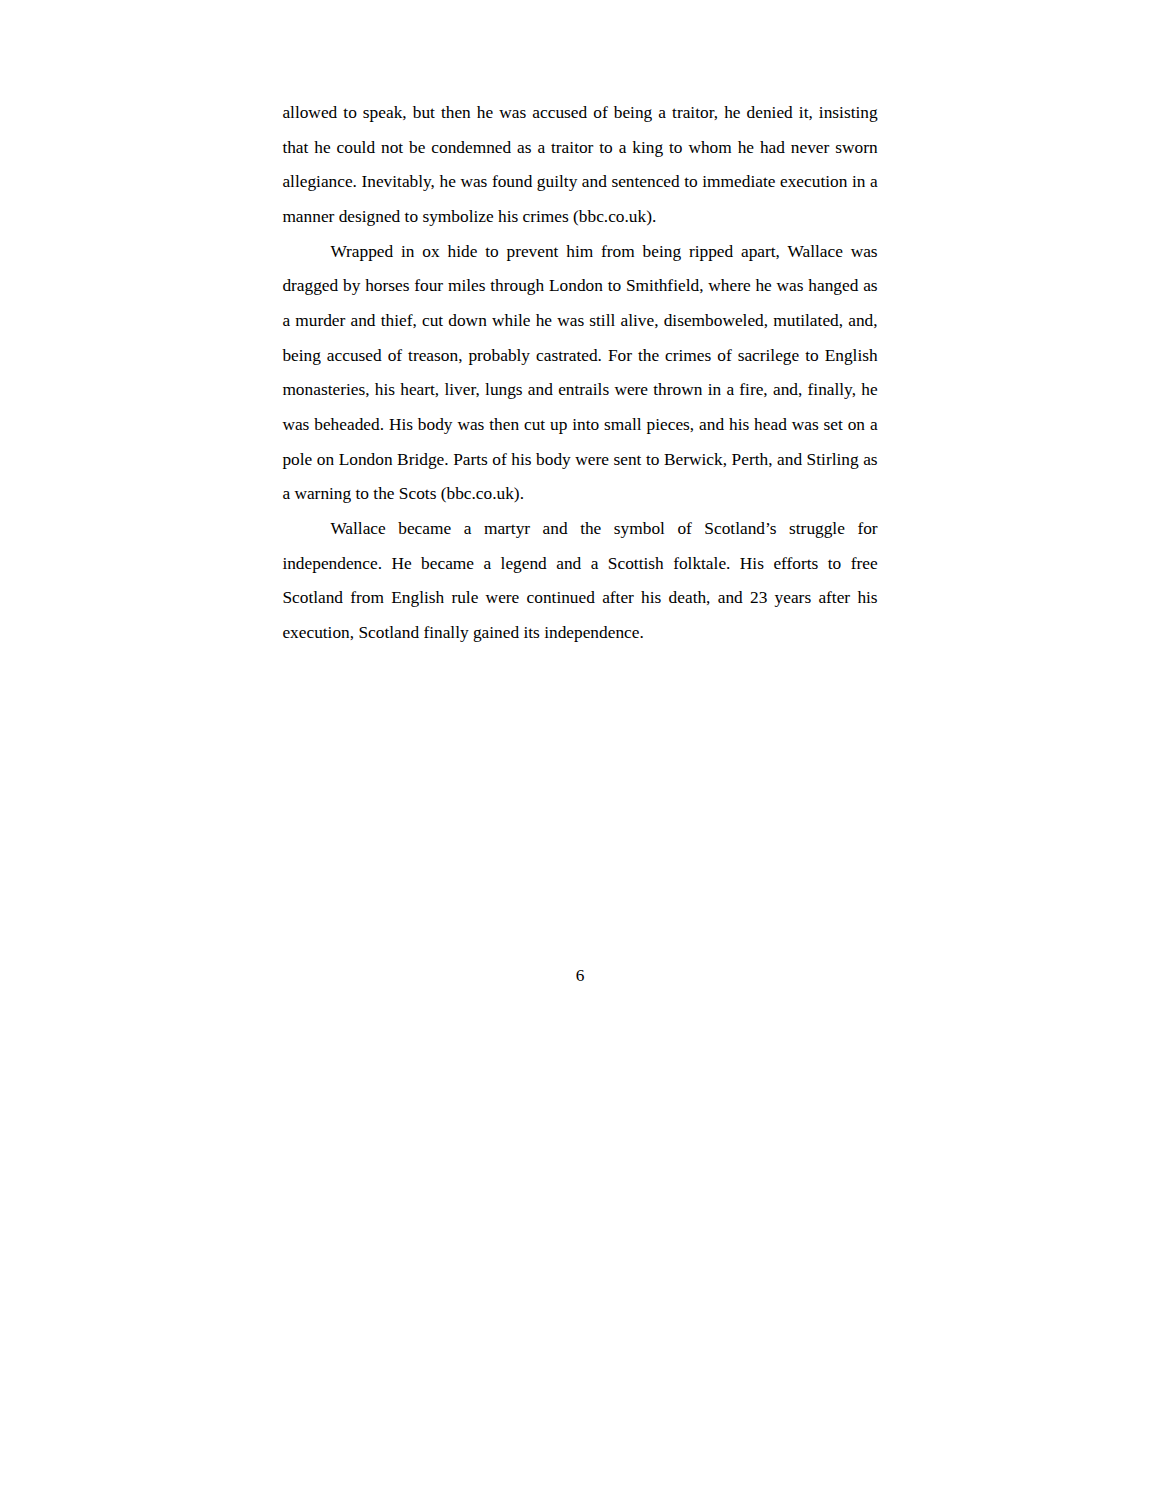allowed to speak, but then he was accused of being a traitor, he denied it, insisting that he could not be condemned as a traitor to a king to whom he had never sworn allegiance. Inevitably, he was found guilty and sentenced to immediate execution in a manner designed to symbolize his crimes (bbc.co.uk).
Wrapped in ox hide to prevent him from being ripped apart, Wallace was dragged by horses four miles through London to Smithfield, where he was hanged as a murder and thief, cut down while he was still alive, disemboweled, mutilated, and, being accused of treason, probably castrated. For the crimes of sacrilege to English monasteries, his heart, liver, lungs and entrails were thrown in a fire, and, finally, he was beheaded. His body was then cut up into small pieces, and his head was set on a pole on London Bridge. Parts of his body were sent to Berwick, Perth, and Stirling as a warning to the Scots (bbc.co.uk).
Wallace became a martyr and the symbol of Scotland’s struggle for independence. He became a legend and a Scottish folktale. His efforts to free Scotland from English rule were continued after his death, and 23 years after his execution, Scotland finally gained its independence.
6